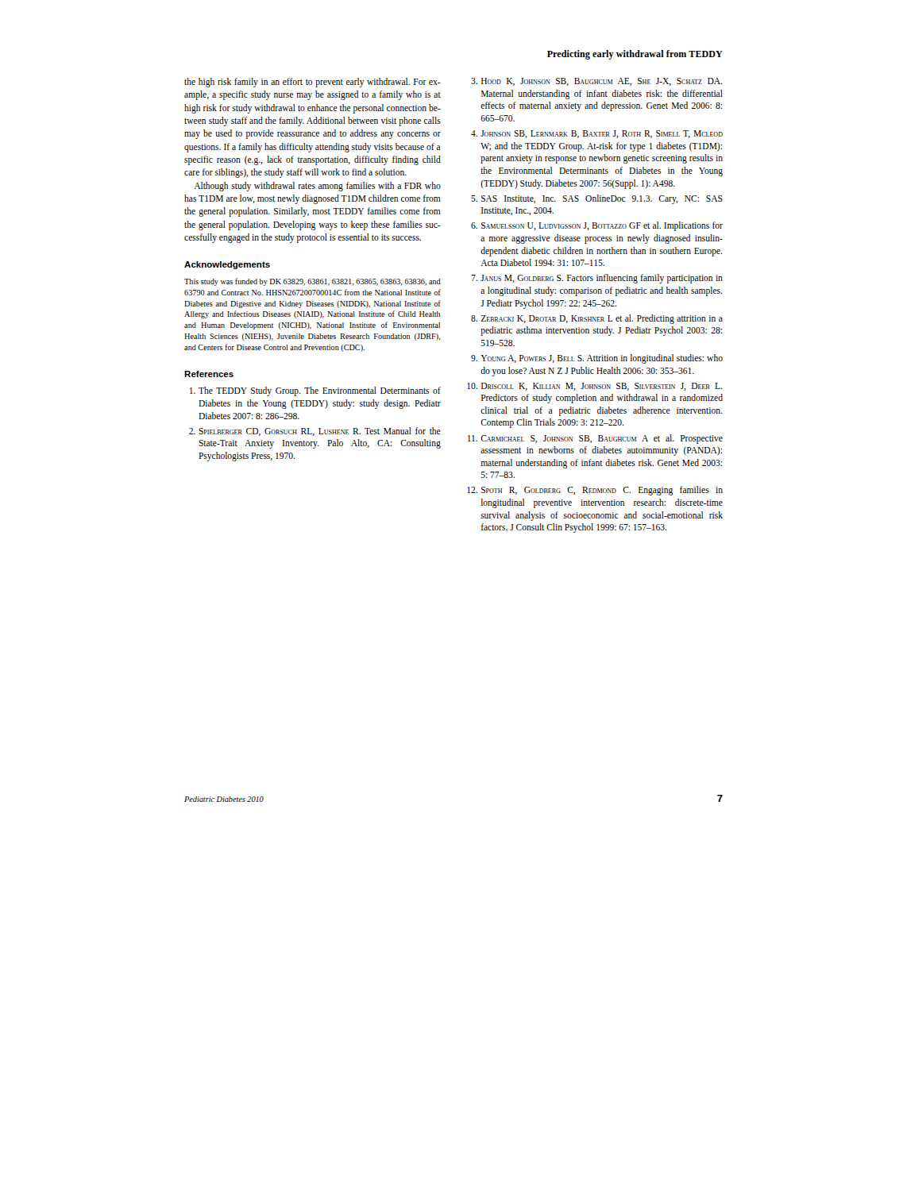Predicting early withdrawal from TEDDY
the high risk family in an effort to prevent early withdrawal. For example, a specific study nurse may be assigned to a family who is at high risk for study withdrawal to enhance the personal connection between study staff and the family. Additional between visit phone calls may be used to provide reassurance and to address any concerns or questions. If a family has difficulty attending study visits because of a specific reason (e.g., lack of transportation, difficulty finding child care for siblings), the study staff will work to find a solution.
Although study withdrawal rates among families with a FDR who has T1DM are low, most newly diagnosed T1DM children come from the general population. Similarly, most TEDDY families come from the general population. Developing ways to keep these families successfully engaged in the study protocol is essential to its success.
Acknowledgements
This study was funded by DK 63829, 63861, 63821, 63865, 63863, 63836, and 63790 and Contract No. HHSN267200700014C from the National Institute of Diabetes and Digestive and Kidney Diseases (NIDDK), National Institute of Allergy and Infectious Diseases (NIAID), National Institute of Child Health and Human Development (NICHD), National Institute of Environmental Health Sciences (NIEHS), Juvenile Diabetes Research Foundation (JDRF), and Centers for Disease Control and Prevention (CDC).
References
The TEDDY Study Group. The Environmental Determinants of Diabetes in the Young (TEDDY) study: study design. Pediatr Diabetes 2007: 8: 286–298.
Spielberger CD, Gorsuch RL, Lushene R. Test Manual for the State-Trait Anxiety Inventory. Palo Alto, CA: Consulting Psychologists Press, 1970.
Hood K, Johnson SB, Baughcum AE, She J-X, Schatz DA. Maternal understanding of infant diabetes risk: the differential effects of maternal anxiety and depression. Genet Med 2006: 8: 665–670.
Johnson SB, Lernmark B, Baxter J, Roth R, Simell T, Mcleod W; and the TEDDY Group. At-risk for type 1 diabetes (T1DM): parent anxiety in response to newborn genetic screening results in the Environmental Determinants of Diabetes in the Young (TEDDY) Study. Diabetes 2007: 56(Suppl. 1): A498.
SAS Institute, Inc. SAS OnlineDoc 9.1.3. Cary, NC: SAS Institute, Inc., 2004.
Samuelsson U, Ludvigsson J, Bottazzo GF et al. Implications for a more aggressive disease process in newly diagnosed insulin-dependent diabetic children in northern than in southern Europe. Acta Diabetol 1994: 31: 107–115.
Janus M, Goldberg S. Factors influencing family participation in a longitudinal study: comparison of pediatric and health samples. J Pediatr Psychol 1997: 22: 245–262.
Zebracki K, Drotar D, Kirshner L et al. Predicting attrition in a pediatric asthma intervention study. J Pediatr Psychol 2003: 28: 519–528.
Young A, Powers J, Bell S. Attrition in longitudinal studies: who do you lose? Aust N Z J Public Health 2006: 30: 353–361.
Driscoll K, Killian M, Johnson SB, Silverstein J, Deeb L. Predictors of study completion and withdrawal in a randomized clinical trial of a pediatric diabetes adherence intervention. Contemp Clin Trials 2009: 3: 212–220.
Carmichael S, Johnson SB, Baughcum A et al. Prospective assessment in newborns of diabetes autoimmunity (PANDA): maternal understanding of infant diabetes risk. Genet Med 2003: 5: 77–83.
Spoth R, Goldberg C, Redmond C. Engaging families in longitudinal preventive intervention research: discrete-time survival analysis of socioeconomic and social-emotional risk factors. J Consult Clin Psychol 1999: 67: 157–163.
Pediatric Diabetes 2010 7